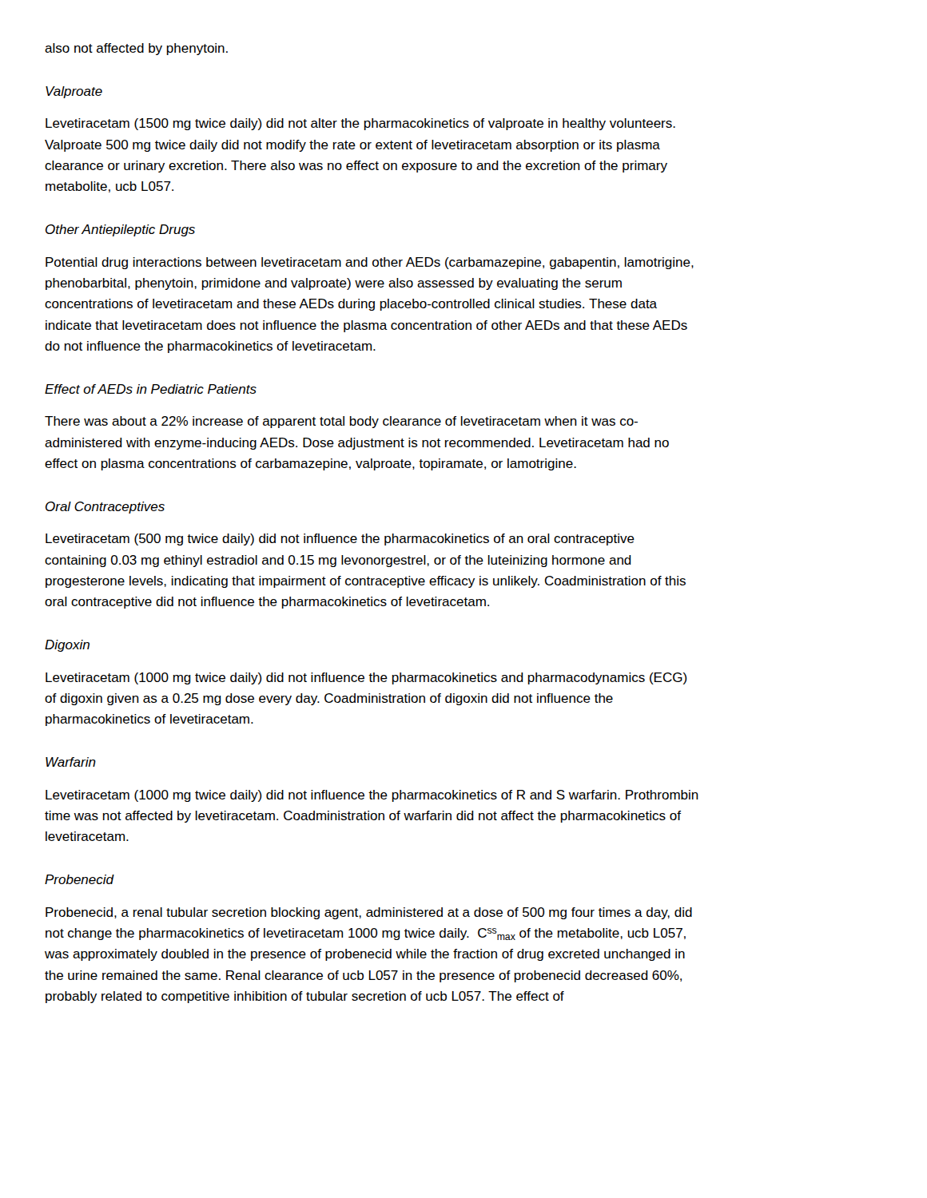also not affected by phenytoin.
Valproate
Levetiracetam (1500 mg twice daily) did not alter the pharmacokinetics of valproate in healthy volunteers. Valproate 500 mg twice daily did not modify the rate or extent of levetiracetam absorption or its plasma clearance or urinary excretion. There also was no effect on exposure to and the excretion of the primary metabolite, ucb L057.
Other Antiepileptic Drugs
Potential drug interactions between levetiracetam and other AEDs (carbamazepine, gabapentin, lamotrigine, phenobarbital, phenytoin, primidone and valproate) were also assessed by evaluating the serum concentrations of levetiracetam and these AEDs during placebo-controlled clinical studies. These data indicate that levetiracetam does not influence the plasma concentration of other AEDs and that these AEDs do not influence the pharmacokinetics of levetiracetam.
Effect of AEDs in Pediatric Patients
There was about a 22% increase of apparent total body clearance of levetiracetam when it was co-administered with enzyme-inducing AEDs. Dose adjustment is not recommended. Levetiracetam had no effect on plasma concentrations of carbamazepine, valproate, topiramate, or lamotrigine.
Oral Contraceptives
Levetiracetam (500 mg twice daily) did not influence the pharmacokinetics of an oral contraceptive containing 0.03 mg ethinyl estradiol and 0.15 mg levonorgestrel, or of the luteinizing hormone and progesterone levels, indicating that impairment of contraceptive efficacy is unlikely. Coadministration of this oral contraceptive did not influence the pharmacokinetics of levetiracetam.
Digoxin
Levetiracetam (1000 mg twice daily) did not influence the pharmacokinetics and pharmacodynamics (ECG) of digoxin given as a 0.25 mg dose every day. Coadministration of digoxin did not influence the pharmacokinetics of levetiracetam.
Warfarin
Levetiracetam (1000 mg twice daily) did not influence the pharmacokinetics of R and S warfarin. Prothrombin time was not affected by levetiracetam. Coadministration of warfarin did not affect the pharmacokinetics of levetiracetam.
Probenecid
Probenecid, a renal tubular secretion blocking agent, administered at a dose of 500 mg four times a day, did not change the pharmacokinetics of levetiracetam 1000 mg twice daily. Cssmax of the metabolite, ucb L057, was approximately doubled in the presence of probenecid while the fraction of drug excreted unchanged in the urine remained the same. Renal clearance of ucb L057 in the presence of probenecid decreased 60%, probably related to competitive inhibition of tubular secretion of ucb L057. The effect of